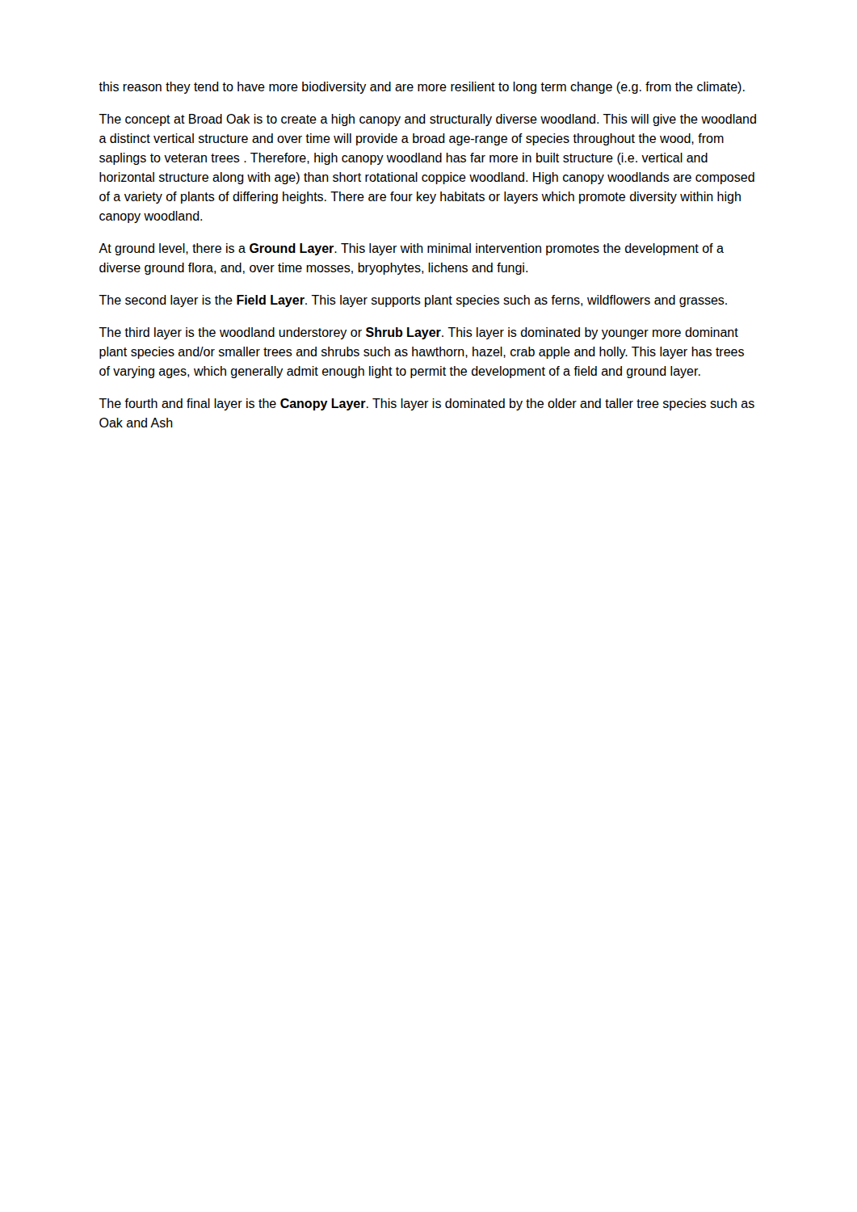this reason they tend to have more biodiversity and are more resilient to long term change (e.g. from the climate).
The concept at Broad Oak is to create a high canopy and structurally diverse woodland. This will give the woodland a distinct vertical structure and over time will provide a broad age-range of species throughout the wood, from saplings to veteran trees . Therefore, high canopy woodland has far more in built structure (i.e. vertical and horizontal structure along with age) than short rotational coppice woodland. High canopy woodlands are composed of a variety of plants of differing heights. There are four key habitats or layers which promote diversity within high canopy woodland.
At ground level, there is a Ground Layer. This layer with minimal intervention promotes the development of a diverse ground flora, and, over time mosses, bryophytes, lichens and fungi.
The second layer is the Field Layer. This layer supports plant species such as ferns, wildflowers and grasses.
The third layer is the woodland understorey or Shrub Layer. This layer is dominated by younger more dominant plant species and/or smaller trees and shrubs such as hawthorn, hazel, crab apple and holly. This layer has trees of varying ages, which generally admit enough light to permit the development of a field and ground layer.
The fourth and final layer is the Canopy Layer. This layer is dominated by the older and taller tree species such as Oak and Ash